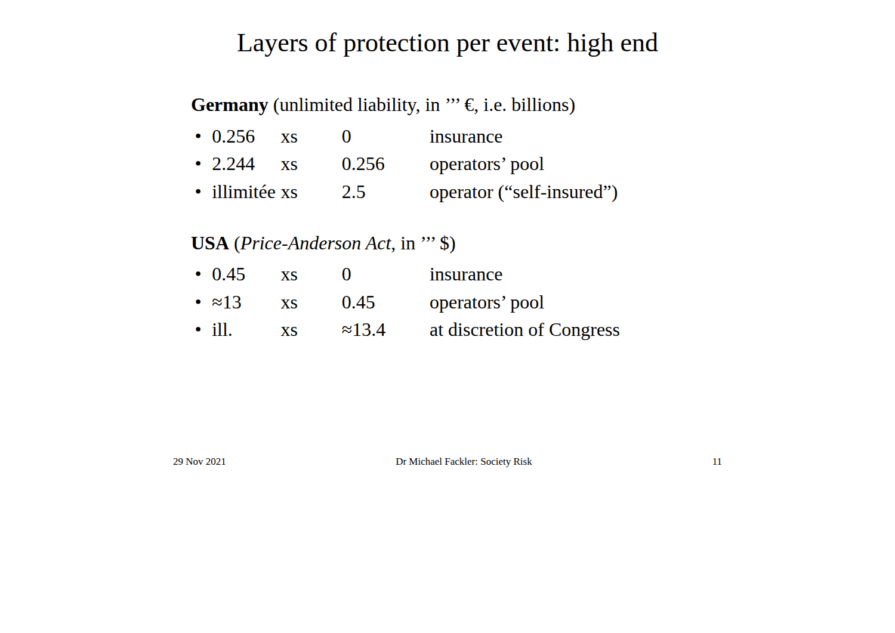Layers of protection per event: high end
Germany (unlimited liability, in ’’’ €, i.e. billions)
0.256 xs 0 insurance
2.244 xs 0.256 operators’ pool
illimitée xs 2.5 operator (“self-insured”)
USA (Price-Anderson Act, in ’’’ $)
0.45 xs 0 insurance
≈13 xs 0.45 operators’ pool
ill. xs≈13.4 at discretion of Congress
29 Nov 2021 Dr Michael Fackler: Society Risk 11